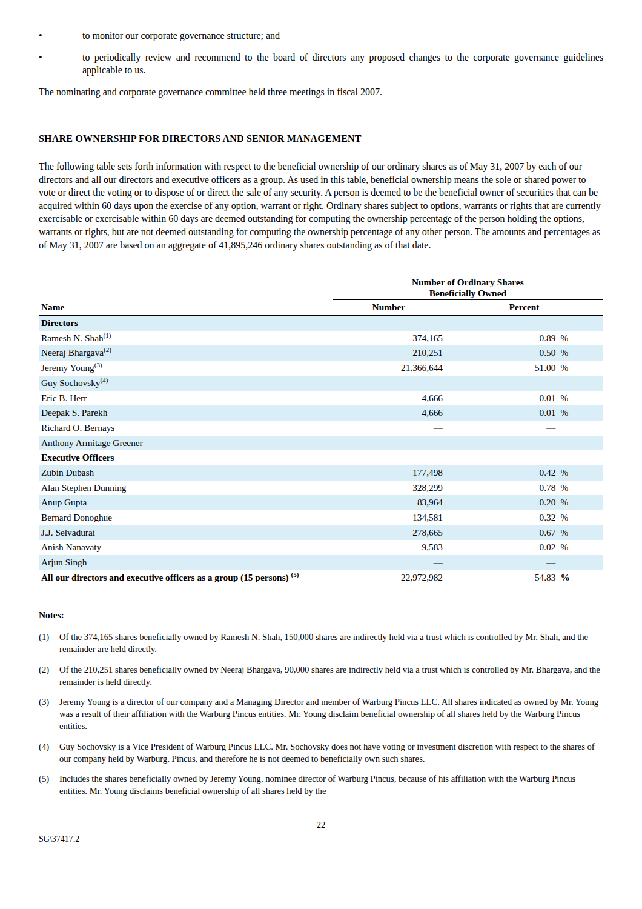to monitor our corporate governance structure; and
to periodically review and recommend to the board of directors any proposed changes to the corporate governance guidelines applicable to us.
The nominating and corporate governance committee held three meetings in fiscal 2007.
SHARE OWNERSHIP FOR DIRECTORS AND SENIOR MANAGEMENT
The following table sets forth information with respect to the beneficial ownership of our ordinary shares as of May 31, 2007 by each of our directors and all our directors and executive officers as a group. As used in this table, beneficial ownership means the sole or shared power to vote or direct the voting or to dispose of or direct the sale of any security. A person is deemed to be the beneficial owner of securities that can be acquired within 60 days upon the exercise of any option, warrant or right. Ordinary shares subject to options, warrants or rights that are currently exercisable or exercisable within 60 days are deemed outstanding for computing the ownership percentage of the person holding the options, warrants or rights, but are not deemed outstanding for computing the ownership percentage of any other person. The amounts and percentages as of May 31, 2007 are based on an aggregate of 41,895,246 ordinary shares outstanding as of that date.
| | Number of Ordinary Shares Beneficially Owned |
| --- | --- |
| Name | Number | Percent |
| Directors | | | |
| Ramesh N. Shah (1) | 374,165 | 0.89 | % |
| Neeraj Bhargava (2) | 210,251 | 0.50 | % |
| Jeremy Young (3) | 21,366,644 | 51.00 | % |
| Guy Sochovsky (4) | — | — | |
| Eric B. Herr | 4,666 | 0.01 | % |
| Deepak S. Parekh | 4,666 | 0.01 | % |
| Richard O. Bernays | — | — | |
| Anthony Armitage Greener | — | — | |
| Executive Officers | | | |
| Zubin Dubash | 177,498 | 0.42 | % |
| Alan Stephen Dunning | 328,299 | 0.78 | % |
| Anup Gupta | 83,964 | 0.20 | % |
| Bernard Donoghue | 134,581 | 0.32 | % |
| J.J. Selvadurai | 278,665 | 0.67 | % |
| Anish Nanavaty | 9,583 | 0.02 | % |
| Arjun Singh | — | — | |
| All our directors and executive officers as a group (15 persons) (5) | 22,972,982 | 54.83 | % |
Notes:
Of the 374,165 shares beneficially owned by Ramesh N. Shah, 150,000 shares are indirectly held via a trust which is controlled by Mr. Shah, and the remainder are held directly.
Of the 210,251 shares beneficially owned by Neeraj Bhargava, 90,000 shares are indirectly held via a trust which is controlled by Mr. Bhargava, and the remainder is held directly.
Jeremy Young is a director of our company and a Managing Director and member of Warburg Pincus LLC. All shares indicated as owned by Mr. Young was a result of their affiliation with the Warburg Pincus entities. Mr. Young disclaim beneficial ownership of all shares held by the Warburg Pincus entities.
Guy Sochovsky is a Vice President of Warburg Pincus LLC. Mr. Sochovsky does not have voting or investment discretion with respect to the shares of our company held by Warburg, Pincus, and therefore he is not deemed to beneficially own such shares.
Includes the shares beneficially owned by Jeremy Young, nominee director of Warburg Pincus, because of his affiliation with the Warburg Pincus entities. Mr. Young disclaims beneficial ownership of all shares held by the
22
SG\37417.2